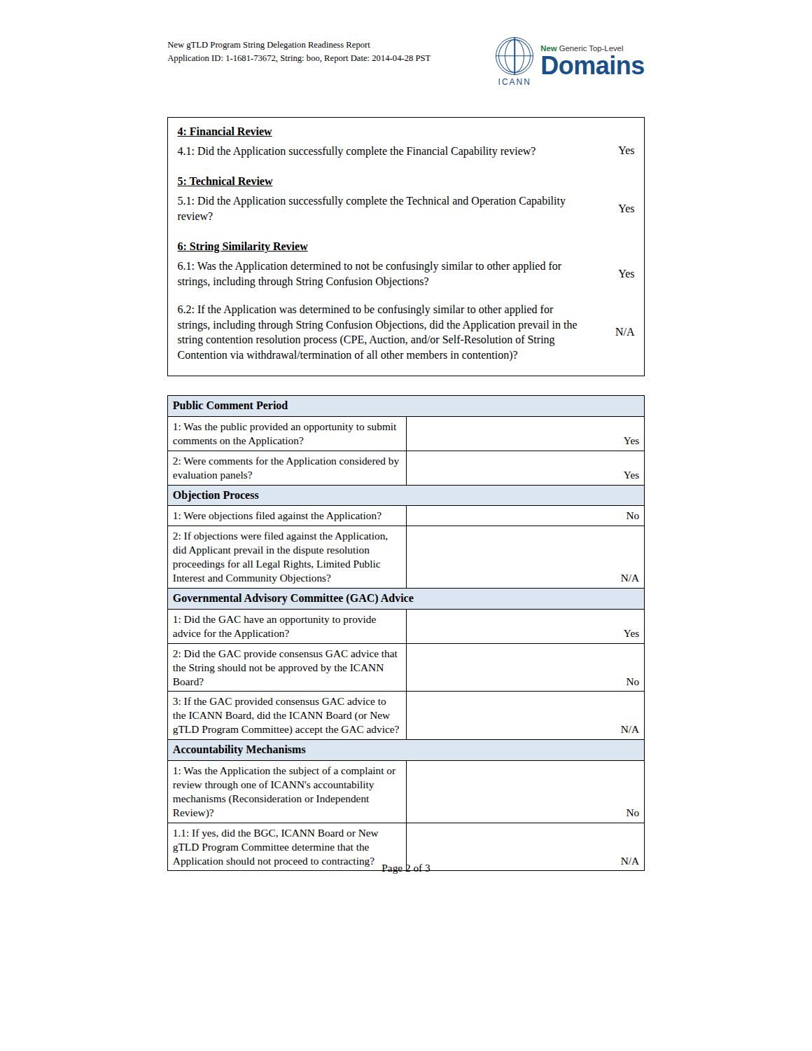New gTLD Program String Delegation Readiness Report
Application ID: 1-1681-73672, String: boo, Report Date: 2014-04-28 PST
ICANN
New Generic Top-Level
Domains
4: Financial Review
4.1: Did the Application successfully complete the Financial Capability review?
Yes
5: Technical Review
5.1: Did the Application successfully complete the Technical and Operation Capability review?
Yes
6: String Similarity Review
6.1: Was the Application determined to not be confusingly similar to other applied for strings, including through String Confusion Objections?
Yes
6.2: If the Application was determined to be confusingly similar to other applied for strings, including through String Confusion Objections, did the Application prevail in the string contention resolution process (CPE, Auction, and/or Self-Resolution of String Contention via withdrawal/termination of all other members in contention)?
N/A
| Public Comment Period |
| 1: Was the public provided an opportunity to submit comments on the Application? | Yes |
| 2: Were comments for the Application considered by evaluation panels? | Yes |
| Objection Process |
| 1: Were objections filed against the Application? | No |
| 2: If objections were filed against the Application, did Applicant prevail in the dispute resolution proceedings for all Legal Rights, Limited Public Interest and Community Objections? | N/A |
| Governmental Advisory Committee (GAC) Advice |
| 1: Did the GAC have an opportunity to provide advice for the Application? | Yes |
| 2: Did the GAC provide consensus GAC advice that the String should not be approved by the ICANN Board? | No |
| 3: If the GAC provided consensus GAC advice to the ICANN Board, did the ICANN Board (or New gTLD Program Committee) accept the GAC advice? | N/A |
| Accountability Mechanisms |
| 1: Was the Application the subject of a complaint or review through one of ICANN's accountability mechanisms (Reconsideration or Independent Review)? | No |
| 1.1: If yes, did the BGC, ICANN Board or New gTLD Program Committee determine that the Application should not proceed to contracting? | N/A |
Page 2 of 3